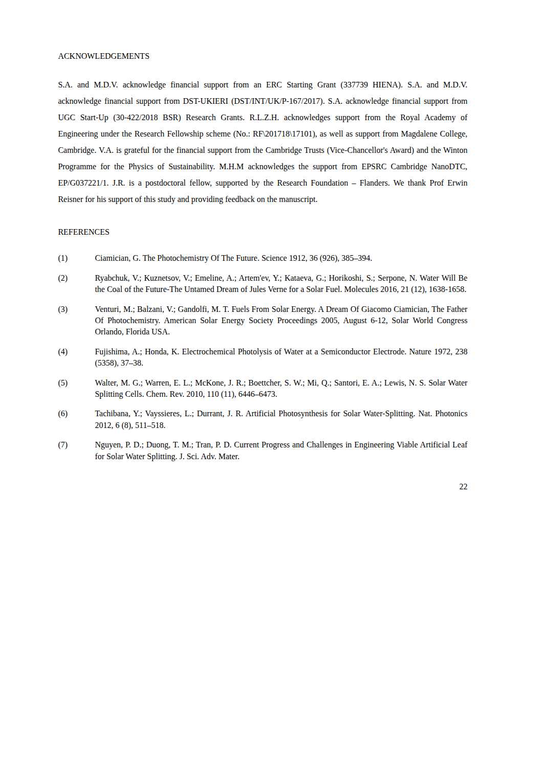Acknowledgements
S.A. and M.D.V. acknowledge financial support from an ERC Starting Grant (337739 HIENA). S.A. and M.D.V. acknowledge financial support from DST-UKIERI (DST/INT/UK/P-167/2017). S.A. acknowledge financial support from UGC Start-Up (30-422/2018 BSR) Research Grants. R.L.Z.H. acknowledges support from the Royal Academy of Engineering under the Research Fellowship scheme (No.: RF\201718\17101), as well as support from Magdalene College, Cambridge. V.A. is grateful for the financial support from the Cambridge Trusts (Vice-Chancellor's Award) and the Winton Programme for the Physics of Sustainability. M.H.M acknowledges the support from EPSRC Cambridge NanoDTC, EP/G037221/1. J.R. is a postdoctoral fellow, supported by the Research Foundation – Flanders. We thank Prof Erwin Reisner for his support of this study and providing feedback on the manuscript.
References
Ciamician, G. The Photochemistry Of The Future. Science 1912, 36 (926), 385–394.
Ryabchuk, V.; Kuznetsov, V.; Emeline, A.; Artem'ev, Y.; Kataeva, G.; Horikoshi, S.; Serpone, N. Water Will Be the Coal of the Future-The Untamed Dream of Jules Verne for a Solar Fuel. Molecules 2016, 21 (12), 1638-1658.
Venturi, M.; Balzani, V.; Gandolfi, M. T. Fuels From Solar Energy. A Dream Of Giacomo Ciamician, The Father Of Photochemistry. American Solar Energy Society Proceedings 2005, August 6-12, Solar World Congress Orlando, Florida USA.
Fujishima, A.; Honda, K. Electrochemical Photolysis of Water at a Semiconductor Electrode. Nature 1972, 238 (5358), 37–38.
Walter, M. G.; Warren, E. L.; McKone, J. R.; Boettcher, S. W.; Mi, Q.; Santori, E. A.; Lewis, N. S. Solar Water Splitting Cells. Chem. Rev. 2010, 110 (11), 6446–6473.
Tachibana, Y.; Vayssieres, L.; Durrant, J. R. Artificial Photosynthesis for Solar Water-Splitting. Nat. Photonics 2012, 6 (8), 511–518.
Nguyen, P. D.; Duong, T. M.; Tran, P. D. Current Progress and Challenges in Engineering Viable Artificial Leaf for Solar Water Splitting. J. Sci. Adv. Mater.
22